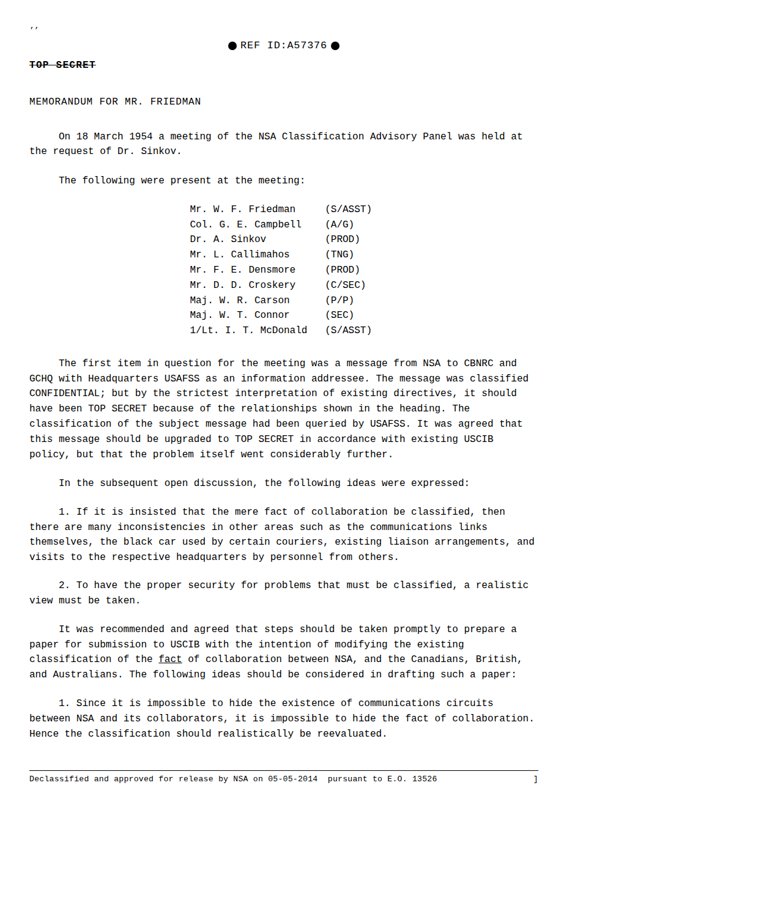’’
REF ID:A57376
TOP SECRET
MEMORANDUM FOR MR. FRIEDMAN
On 18 March 1954 a meeting of the NSA Classification Advisory Panel was held at the request of Dr. Sinkov.
The following were present at the meeting:
| Mr. W. F. Friedman | (S/ASST) |
| Col. G. E. Campbell | (A/G) |
| Dr. A. Sinkov | (PROD) |
| Mr. L. Callimahos | (TNG) |
| Mr. F. E. Densmore | (PROD) |
| Mr. D. D. Croskery | (C/SEC) |
| Maj. W. R. Carson | (P/P) |
| Maj. W. T. Connor | (SEC) |
| 1/Lt. I. T. McDonald | (S/ASST) |
The first item in question for the meeting was a message from NSA to CBNRC and GCHQ with Headquarters USAFSS as an information addressee. The message was classified CONFIDENTIAL; but by the strictest interpretation of existing directives, it should have been TOP SECRET because of the relationships shown in the heading. The classification of the subject message had been queried by USAFSS. It was agreed that this message should be upgraded to TOP SECRET in accordance with existing USCIB policy, but that the problem itself went considerably further.
In the subsequent open discussion, the following ideas were expressed:
If it is insisted that the mere fact of collaboration be classified, then there are many inconsistencies in other areas such as the communications links themselves, the black car used by certain couriers, existing liaison arrangements, and visits to the respective headquarters by personnel from others.
To have the proper security for problems that must be classified, a realistic view must be taken.
It was recommended and agreed that steps should be taken promptly to prepare a paper for submission to USCIB with the intention of modifying the existing classification of the fact of collaboration between NSA, and the Canadians, British, and Australians. The following ideas should be considered in drafting such a paper:
Since it is impossible to hide the existence of communications circuits between NSA and its collaborators, it is impossible to hide the fact of collaboration. Hence the classification should realistically be reevaluated.
Declassified and approved for release by NSA on 05-05-2014 pursuant to E.O. 13526]